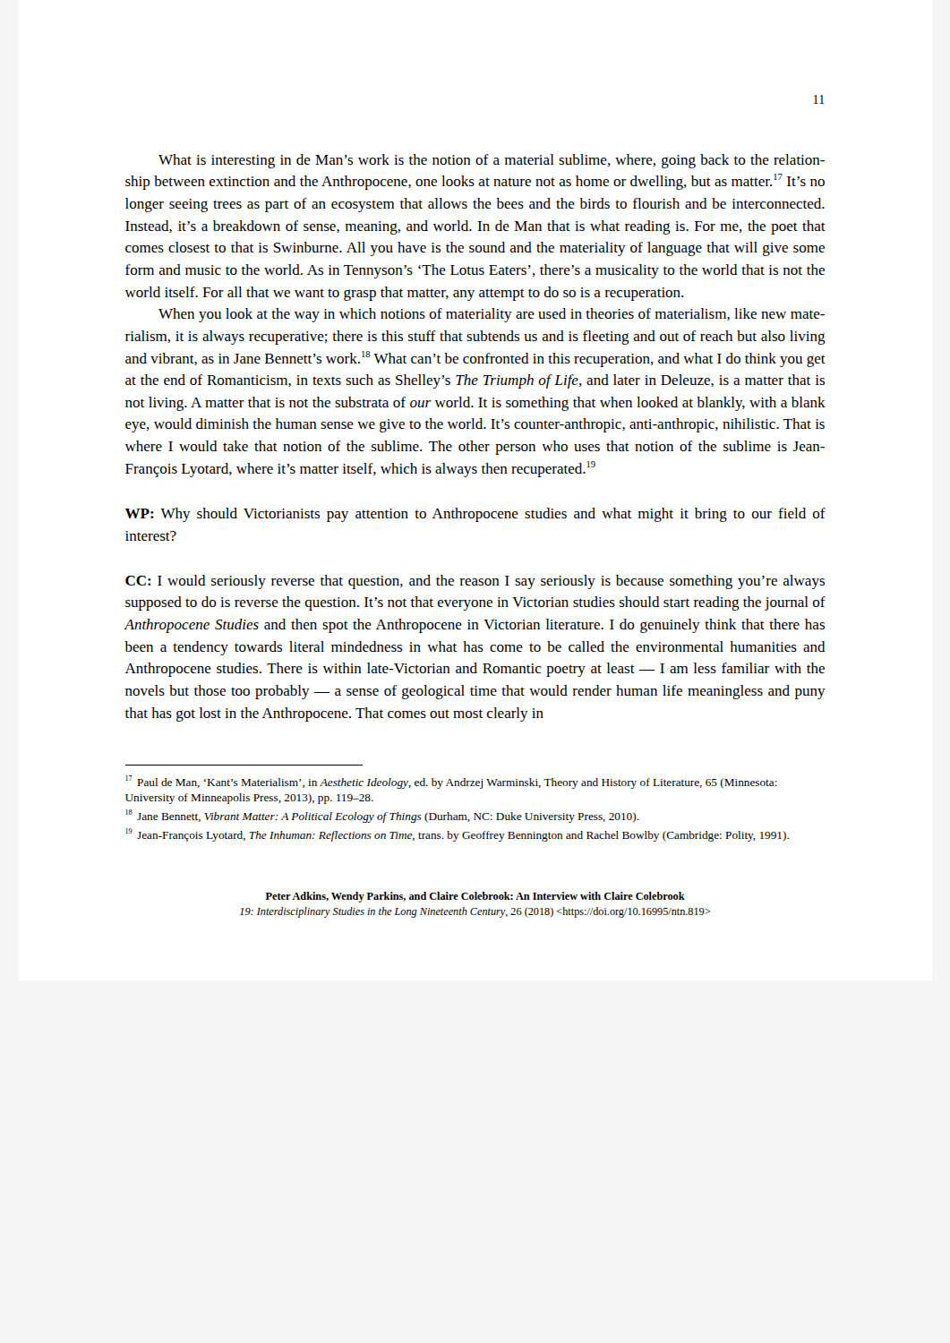11
What is interesting in de Man’s work is the notion of a material sublime, where, going back to the relationship between extinction and the Anthropocene, one looks at nature not as home or dwelling, but as matter.17 It’s no longer seeing trees as part of an ecosystem that allows the bees and the birds to flourish and be interconnected. Instead, it’s a breakdown of sense, meaning, and world. In de Man that is what reading is. For me, the poet that comes closest to that is Swinburne. All you have is the sound and the materiality of language that will give some form and music to the world. As in Tennyson’s ‘The Lotus Eaters’, there’s a musicality to the world that is not the world itself. For all that we want to grasp that matter, any attempt to do so is a recuperation.
When you look at the way in which notions of materiality are used in theories of materialism, like new materialism, it is always recuperative; there is this stuff that subtends us and is fleeting and out of reach but also living and vibrant, as in Jane Bennett’s work.18 What can’t be confronted in this recuperation, and what I do think you get at the end of Romanticism, in texts such as Shelley’s The Triumph of Life, and later in Deleuze, is a matter that is not living. A matter that is not the substrata of our world. It is something that when looked at blankly, with a blank eye, would diminish the human sense we give to the world. It’s counter-anthropic, anti-anthropic, nihilistic. That is where I would take that notion of the sublime. The other person who uses that notion of the sublime is Jean-François Lyotard, where it’s matter itself, which is always then recuperated.19
WP: Why should Victorianists pay attention to Anthropocene studies and what might it bring to our field of interest?
CC: I would seriously reverse that question, and the reason I say seriously is because something you’re always supposed to do is reverse the question. It’s not that everyone in Victorian studies should start reading the journal of Anthropocene Studies and then spot the Anthropocene in Victorian literature. I do genuinely think that there has been a tendency towards literal mindedness in what has come to be called the environmental humanities and Anthropocene studies. There is within late-Victorian and Romantic poetry at least — I am less familiar with the novels but those too probably — a sense of geological time that would render human life meaningless and puny that has got lost in the Anthropocene. That comes out most clearly in
17 Paul de Man, ‘Kant’s Materialism’, in Aesthetic Ideology, ed. by Andrzej Warminski, Theory and History of Literature, 65 (Minnesota: University of Minneapolis Press, 2013), pp. 119–28.
18 Jane Bennett, Vibrant Matter: A Political Ecology of Things (Durham, NC: Duke University Press, 2010).
19 Jean-François Lyotard, The Inhuman: Reflections on Time, trans. by Geoffrey Bennington and Rachel Bowlby (Cambridge: Polity, 1991).
Peter Adkins, Wendy Parkins, and Claire Colebrook: An Interview with Claire Colebrook
19: Interdisciplinary Studies in the Long Nineteenth Century, 26 (2018) <https://doi.org/10.16995/ntn.819>